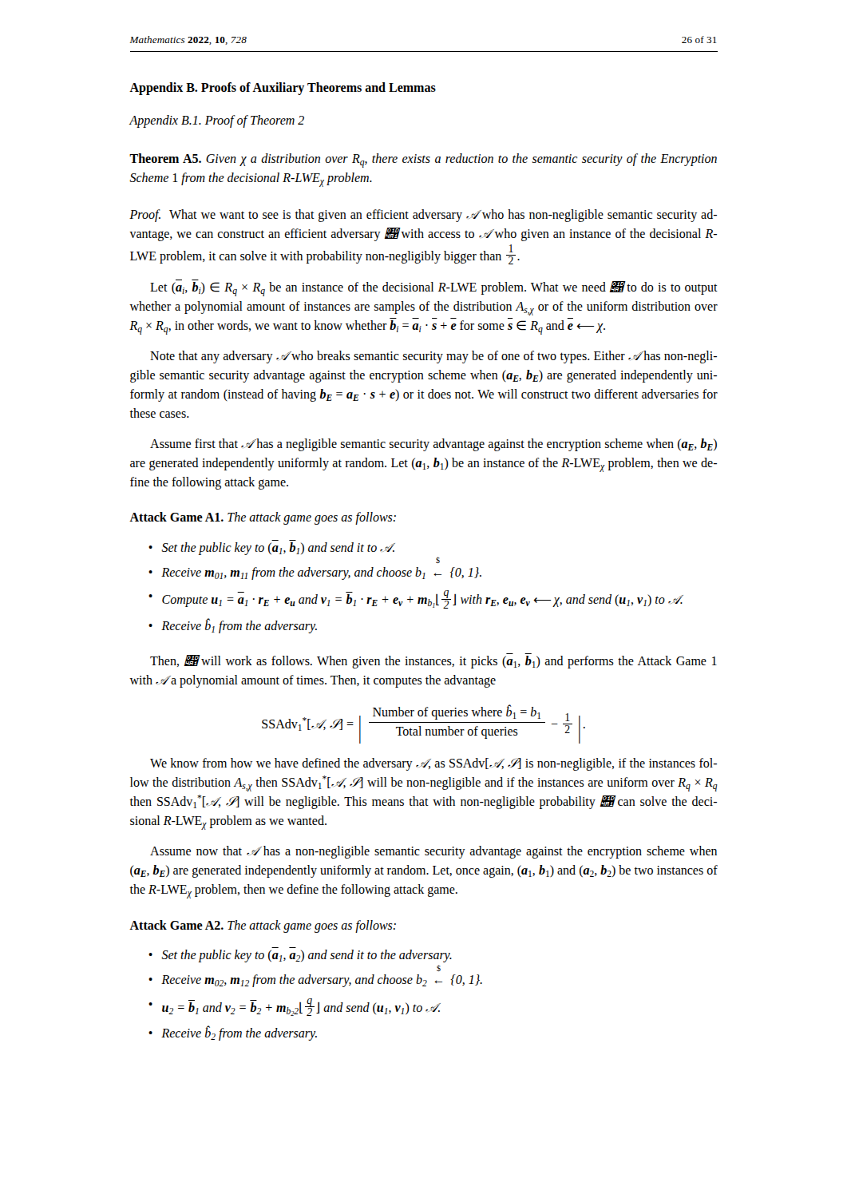Mathematics 2022, 10, 728 26 of 31
Appendix B. Proofs of Auxiliary Theorems and Lemmas
Appendix B.1. Proof of Theorem 2
Theorem A5. Given χ a distribution over Rq, there exists a reduction to the semantic security of the Encryption Scheme 1 from the decisional R-LWEχ problem.
Proof. What we want to see is that given an efficient adversary 𝒜 who has non-negligible semantic security advantage, we can construct an efficient adversary 𝒡 with access to 𝒜 who given an instance of the decisional R-LWE problem, it can solve it with probability non-negligibly bigger than 12.
Let (ai, bi) ∈ Rq × Rq be an instance of the decisional R-LWE problem. What we need 𝒡 to do is to output whether a polynomial amount of instances are samples of the distribution As,χ or of the uniform distribution over Rq × Rq, in other words, we want to know whether bi = ai · s + e for some s ∈ Rq and e ⟵ χ.
Note that any adversary 𝒜 who breaks semantic security may be of one of two types. Either 𝒜 has non-negligible semantic security advantage against the encryption scheme when (aE, bE) are generated independently uniformly at random (instead of having bE = aE · s + e) or it does not. We will construct two different adversaries for these cases.
Assume first that 𝒜 has a negligible semantic security advantage against the encryption scheme when (aE, bE) are generated independently uniformly at random. Let (a1, b1) be an instance of the R-LWEχ problem, then we define the following attack game.
Attack Game A1. The attack game goes as follows:
Set the public key to (a1, b1) and send it to 𝒜.
Receive m01, m11 from the adversary, and choose b1 $← {0, 1}.
Compute u1 = a1 · rE + eu and v1 = b1 · rE + ev + mb1⌊q 2⌋ with rE, eu, ev ⟵ χ, and send (u1, v1) to 𝒜.
Receive b̂1 from the adversary.
Then, 𝒡 will work as follows. When given the instances, it picks (a1, b1) and performs the Attack Game 1 with 𝒜 a polynomial amount of times. Then, it computes the advantage
SSAdv1*[𝒜, 𝒮] = | Number of queries where b̂1 = b1 Total number of queries − 12 |.
We know from how we have defined the adversary 𝒜, as SSAdv[𝒜, 𝒮] is non-negligible, if the instances follow the distribution As,χ then SSAdv1*[𝒜, 𝒮] will be non-negligible and if the instances are uniform over Rq × Rq then SSAdv1*[𝒜, 𝒮] will be negligible. This means that with non-negligible probability 𝒡 can solve the decisional R-LWEχ problem as we wanted.
Assume now that 𝒜 has a non-negligible semantic security advantage against the encryption scheme when (aE, bE) are generated independently uniformly at random. Let, once again, (a1, b1) and (a2, b2) be two instances of the R-LWEχ problem, then we define the following attack game.
Attack Game A2. The attack game goes as follows:
Set the public key to (a1, a2) and send it to the adversary.
Receive m02, m12 from the adversary, and choose b2 $← {0, 1}.
u2 = b1 and v2 = b2 + mb22⌊q 2⌋ and send (u1, v1) to 𝒜.
Receive b̂2 from the adversary.